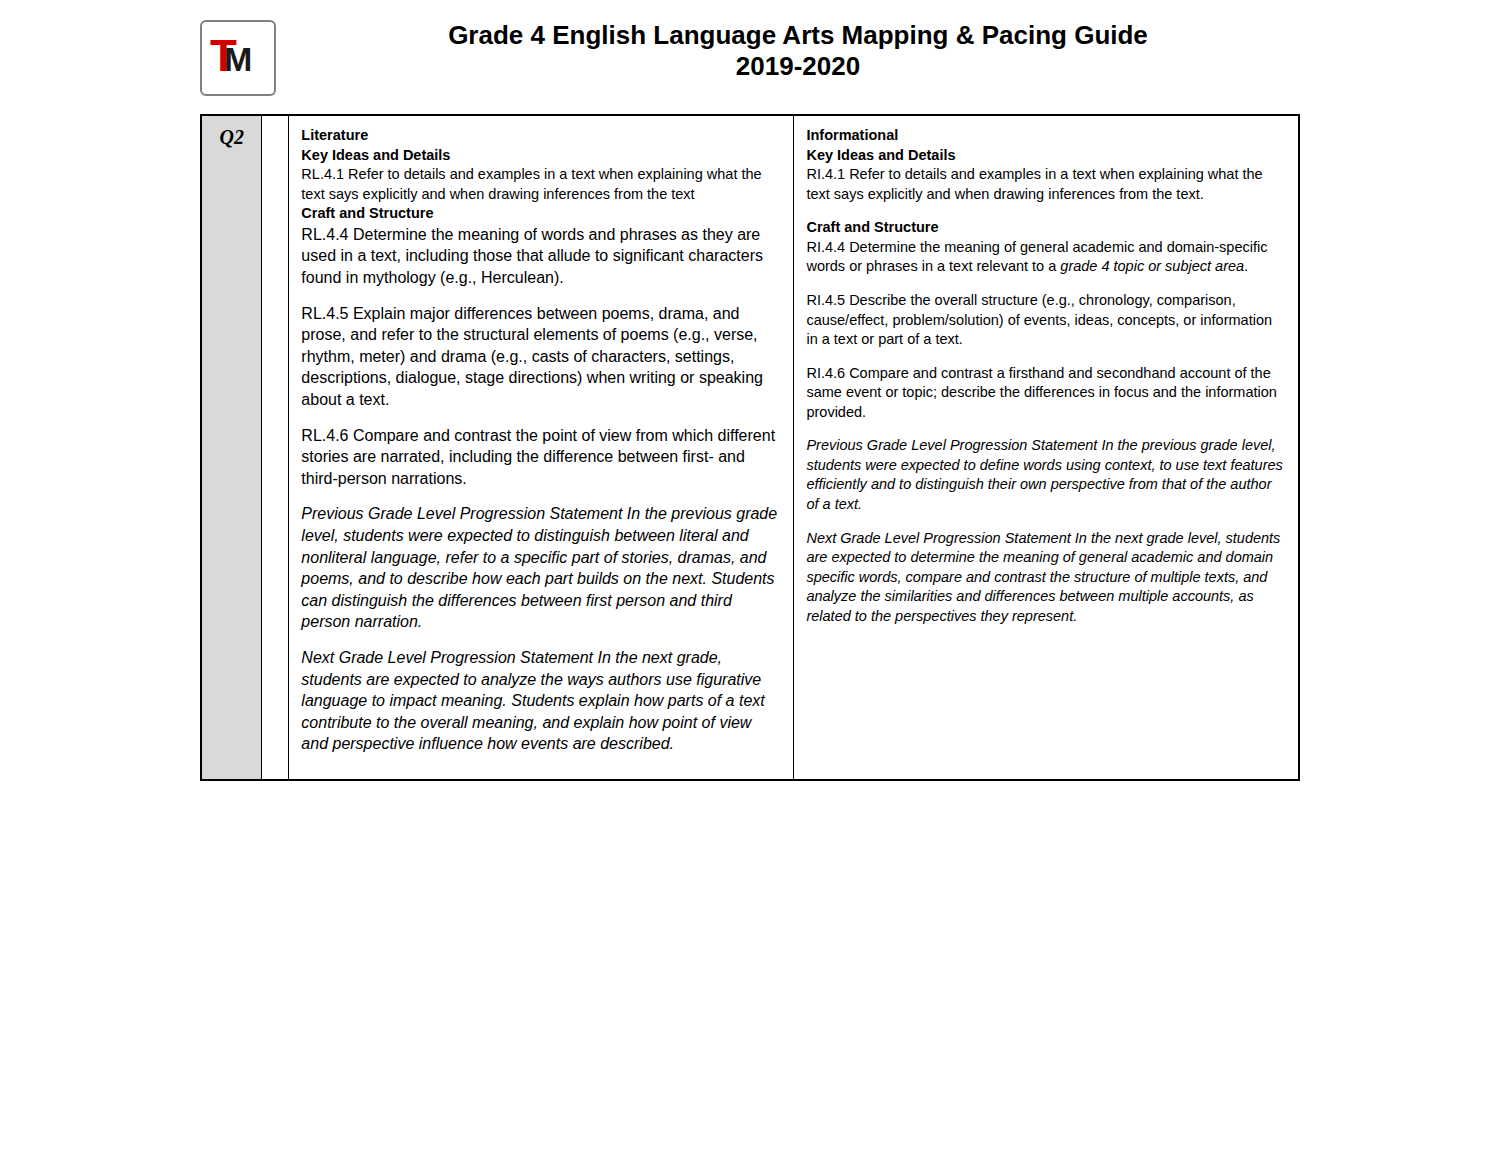T M
Grade 4 English Language Arts Mapping & Pacing Guide
2019-2020
| Q2 | | Literature Key Ideas and Details RL.4.1 Refer to details and examples in a text when explaining what the text says explicitly and when drawing inferences from the text Craft and Structure RL.4.4 Determine the meaning of words and phrases as they are used in a text, including those that allude to significant characters found in mythology (e.g., Herculean). RL.4.5 Explain major differences between poems, drama, and prose, and refer to the structural elements of poems (e.g., verse, rhythm, meter) and drama (e.g., casts of characters, settings, descriptions, dialogue, stage directions) when writing or speaking about a text. RL.4.6 Compare and contrast the point of view from which different stories are narrated, including the difference between first- and third-person narrations. Previous Grade Level Progression Statement In the previous grade level, students were expected to distinguish between literal and nonliteral language, refer to a specific part of stories, dramas, and poems, and to describe how each part builds on the next. Students can distinguish the differences between first person and third person narration. Next Grade Level Progression Statement In the next grade, students are expected to analyze the ways authors use figurative language to impact meaning. Students explain how parts of a text contribute to the overall meaning, and explain how point of view and perspective influence how events are described. | Informational Key Ideas and Details RI.4.1 Refer to details and examples in a text when explaining what the text says explicitly and when drawing inferences from the text. Craft and Structure RI.4.4 Determine the meaning of general academic and domain-specific words or phrases in a text relevant to a grade 4 topic or subject area . RI.4.5 Describe the overall structure (e.g., chronology, comparison, cause/effect, problem/solution) of events, ideas, concepts, or information in a text or part of a text. RI.4.6 Compare and contrast a firsthand and secondhand account of the same event or topic; describe the differences in focus and the information provided. Previous Grade Level Progression Statement In the previous grade level, students were expected to define words using context, to use text features efficiently and to distinguish their own perspective from that of the author of a text. Next Grade Level Progression Statement In the next grade level, students are expected to determine the meaning of general academic and domain specific words, compare and contrast the structure of multiple texts, and analyze the similarities and differences between multiple accounts, as related to the perspectives they represent. |